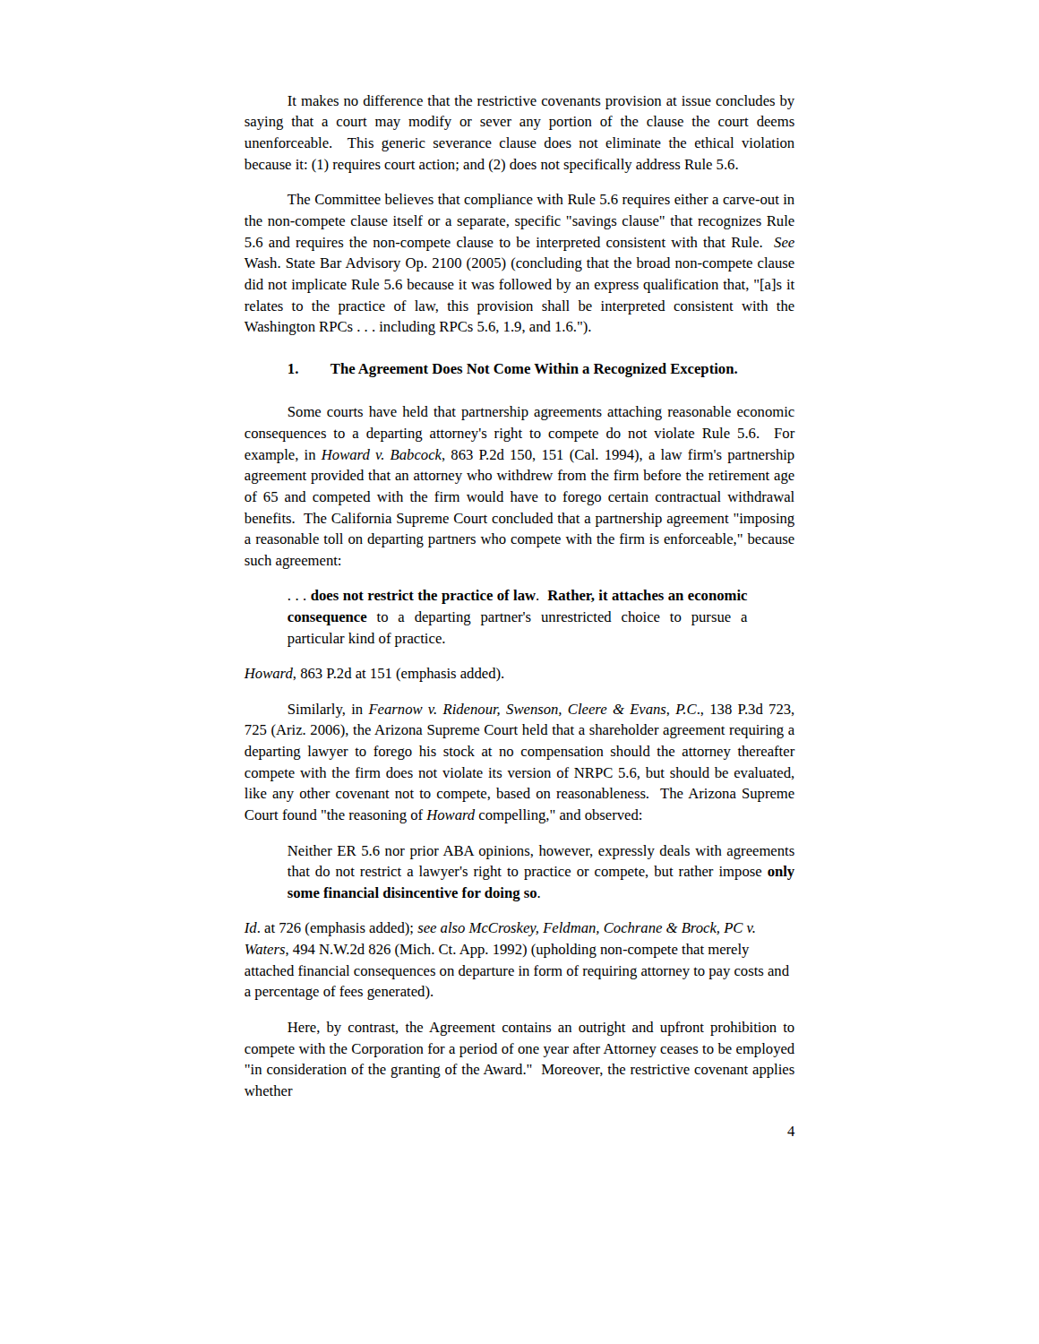It makes no difference that the restrictive covenants provision at issue concludes by saying that a court may modify or sever any portion of the clause the court deems unenforceable. This generic severance clause does not eliminate the ethical violation because it: (1) requires court action; and (2) does not specifically address Rule 5.6.
The Committee believes that compliance with Rule 5.6 requires either a carve-out in the non-compete clause itself or a separate, specific "savings clause" that recognizes Rule 5.6 and requires the non-compete clause to be interpreted consistent with that Rule. See Wash. State Bar Advisory Op. 2100 (2005) (concluding that the broad non-compete clause did not implicate Rule 5.6 because it was followed by an express qualification that, "[a]s it relates to the practice of law, this provision shall be interpreted consistent with the Washington RPCs . . . including RPCs 5.6, 1.9, and 1.6.").
1. The Agreement Does Not Come Within a Recognized Exception.
Some courts have held that partnership agreements attaching reasonable economic consequences to a departing attorney's right to compete do not violate Rule 5.6. For example, in Howard v. Babcock, 863 P.2d 150, 151 (Cal. 1994), a law firm's partnership agreement provided that an attorney who withdrew from the firm before the retirement age of 65 and competed with the firm would have to forego certain contractual withdrawal benefits. The California Supreme Court concluded that a partnership agreement "imposing a reasonable toll on departing partners who compete with the firm is enforceable," because such agreement:
. . . does not restrict the practice of law. Rather, it attaches an economic consequence to a departing partner's unrestricted choice to pursue a particular kind of practice.
Howard, 863 P.2d at 151 (emphasis added).
Similarly, in Fearnow v. Ridenour, Swenson, Cleere & Evans, P.C., 138 P.3d 723, 725 (Ariz. 2006), the Arizona Supreme Court held that a shareholder agreement requiring a departing lawyer to forego his stock at no compensation should the attorney thereafter compete with the firm does not violate its version of NRPC 5.6, but should be evaluated, like any other covenant not to compete, based on reasonableness. The Arizona Supreme Court found "the reasoning of Howard compelling," and observed:
Neither ER 5.6 nor prior ABA opinions, however, expressly deals with agreements that do not restrict a lawyer's right to practice or compete, but rather impose only some financial disincentive for doing so.
Id. at 726 (emphasis added); see also McCroskey, Feldman, Cochrane & Brock, PC v. Waters, 494 N.W.2d 826 (Mich. Ct. App. 1992) (upholding non-compete that merely attached financial consequences on departure in form of requiring attorney to pay costs and a percentage of fees generated).
Here, by contrast, the Agreement contains an outright and upfront prohibition to compete with the Corporation for a period of one year after Attorney ceases to be employed "in consideration of the granting of the Award." Moreover, the restrictive covenant applies whether
4